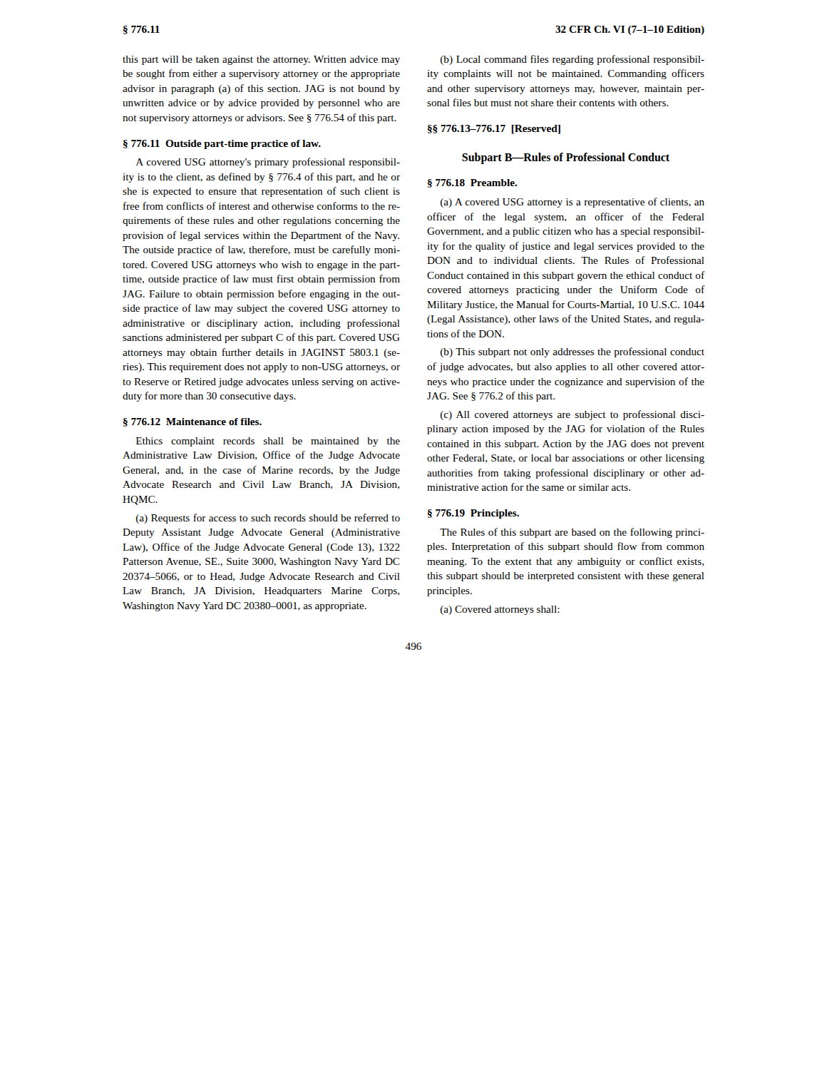§ 776.11 32 CFR Ch. VI (7–1–10 Edition)
this part will be taken against the attorney. Written advice may be sought from either a supervisory attorney or the appropriate advisor in paragraph (a) of this section. JAG is not bound by unwritten advice or by advice provided by personnel who are not supervisory attorneys or advisors. See § 776.54 of this part.
§ 776.11 Outside part-time practice of law.
A covered USG attorney's primary professional responsibility is to the client, as defined by § 776.4 of this part, and he or she is expected to ensure that representation of such client is free from conflicts of interest and otherwise conforms to the requirements of these rules and other regulations concerning the provision of legal services within the Department of the Navy. The outside practice of law, therefore, must be carefully monitored. Covered USG attorneys who wish to engage in the part-time, outside practice of law must first obtain permission from JAG. Failure to obtain permission before engaging in the outside practice of law may subject the covered USG attorney to administrative or disciplinary action, including professional sanctions administered per subpart C of this part. Covered USG attorneys may obtain further details in JAGINST 5803.1 (series). This requirement does not apply to non-USG attorneys, or to Reserve or Retired judge advocates unless serving on active-duty for more than 30 consecutive days.
§ 776.12 Maintenance of files.
Ethics complaint records shall be maintained by the Administrative Law Division, Office of the Judge Advocate General, and, in the case of Marine records, by the Judge Advocate Research and Civil Law Branch, JA Division, HQMC.
(a) Requests for access to such records should be referred to Deputy Assistant Judge Advocate General (Administrative Law), Office of the Judge Advocate General (Code 13), 1322 Patterson Avenue, SE., Suite 3000, Washington Navy Yard DC 20374–5066, or to Head, Judge Advocate Research and Civil Law Branch, JA Division, Headquarters Marine Corps, Washington Navy Yard DC 20380–0001, as appropriate.
(b) Local command files regarding professional responsibility complaints will not be maintained. Commanding officers and other supervisory attorneys may, however, maintain personal files but must not share their contents with others.
§§ 776.13–776.17 [Reserved]
Subpart B—Rules of Professional Conduct
§ 776.18 Preamble.
(a) A covered USG attorney is a representative of clients, an officer of the legal system, an officer of the Federal Government, and a public citizen who has a special responsibility for the quality of justice and legal services provided to the DON and to individual clients. The Rules of Professional Conduct contained in this subpart govern the ethical conduct of covered attorneys practicing under the Uniform Code of Military Justice, the Manual for Courts-Martial, 10 U.S.C. 1044 (Legal Assistance), other laws of the United States, and regulations of the DON.
(b) This subpart not only addresses the professional conduct of judge advocates, but also applies to all other covered attorneys who practice under the cognizance and supervision of the JAG. See § 776.2 of this part.
(c) All covered attorneys are subject to professional disciplinary action imposed by the JAG for violation of the Rules contained in this subpart. Action by the JAG does not prevent other Federal, State, or local bar associations or other licensing authorities from taking professional disciplinary or other administrative action for the same or similar acts.
§ 776.19 Principles.
The Rules of this subpart are based on the following principles. Interpretation of this subpart should flow from common meaning. To the extent that any ambiguity or conflict exists, this subpart should be interpreted consistent with these general principles.
(a) Covered attorneys shall:
496